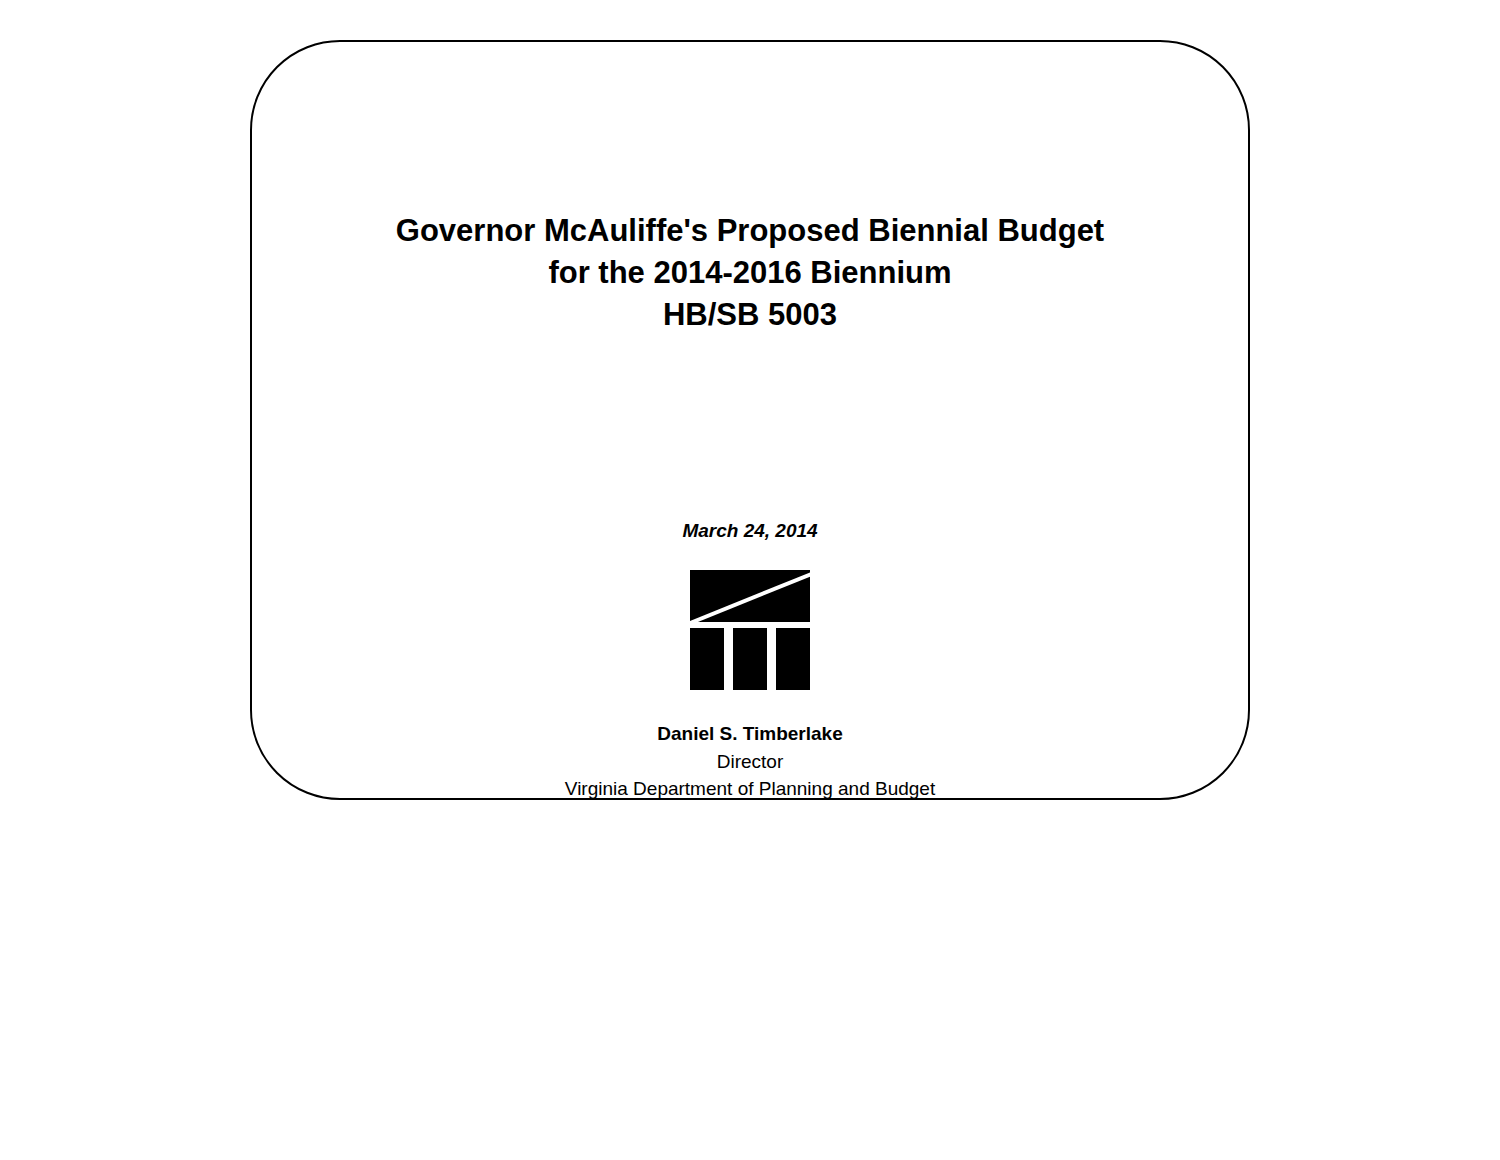Governor McAuliffe's Proposed Biennial Budget
for the 2014-2016 Biennium
HB/SB 5003
March 24, 2014
Daniel S. Timberlake
Director
Virginia Department of Planning and Budget